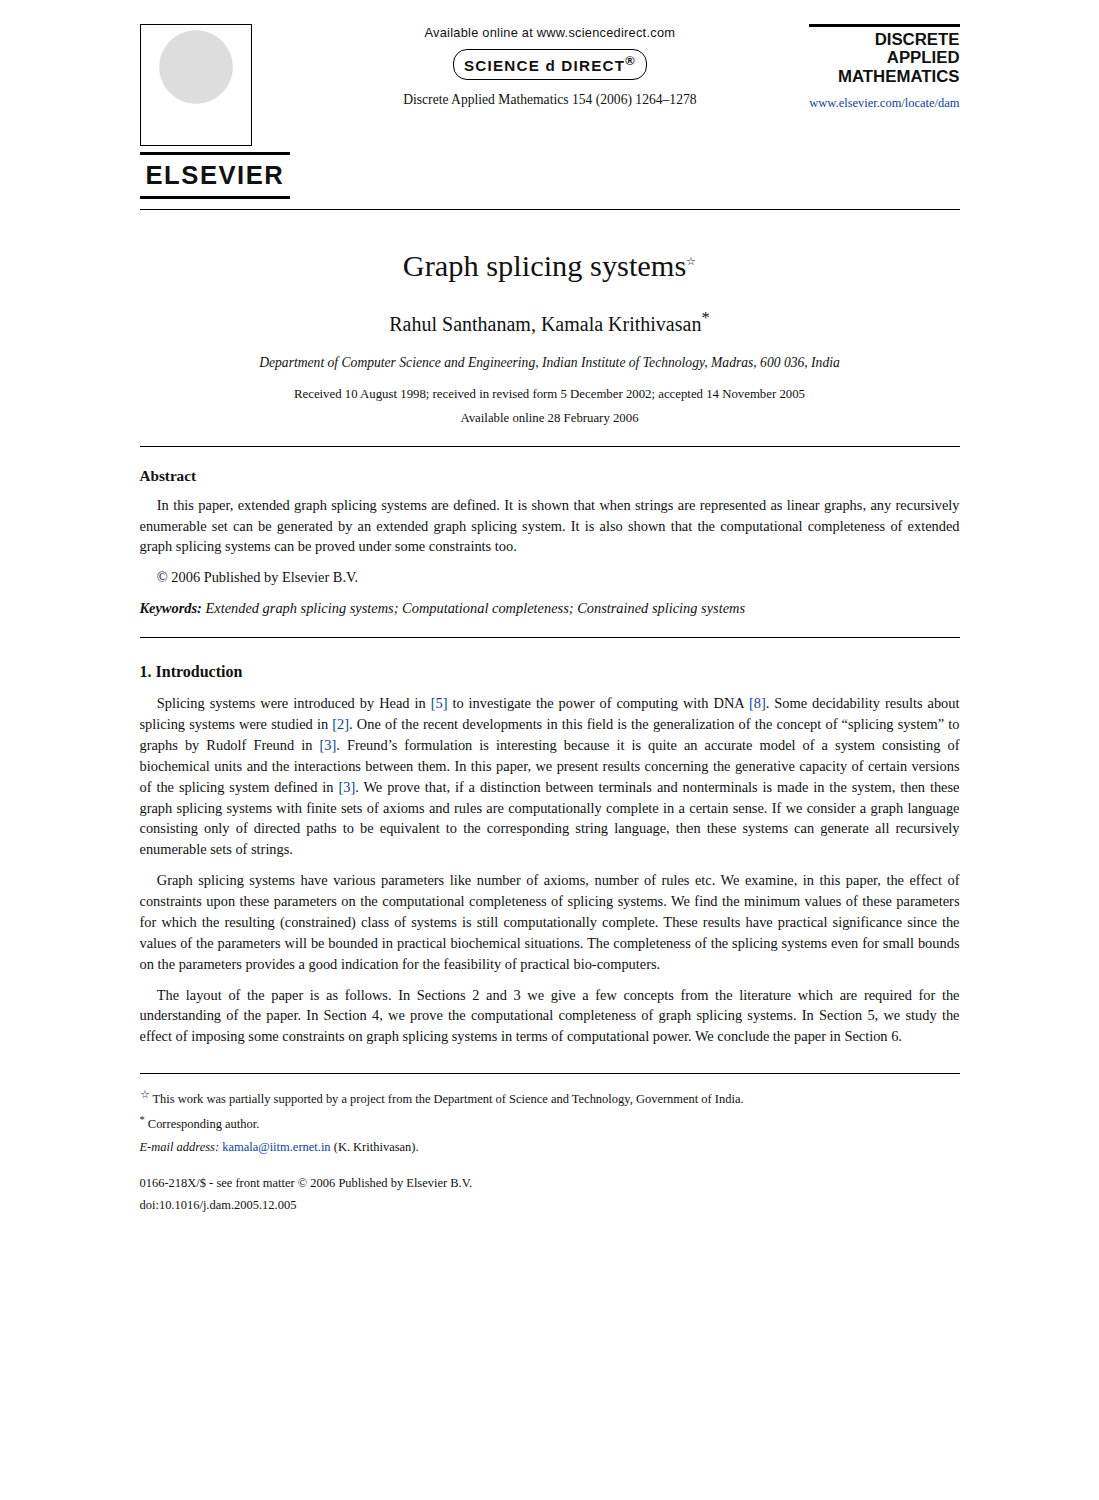ELSEVIER
Available online at www.sciencedirect.com
SCIENCE d DIRECT®
Discrete Applied Mathematics 154 (2006) 1264–1278
DISCRETE
APPLIED
MATHEMATICS
www.elsevier.com/locate/dam
Graph splicing systems☆
Rahul Santhanam, Kamala Krithivasan*
Department of Computer Science and Engineering, Indian Institute of Technology, Madras, 600 036, India
Received 10 August 1998; received in revised form 5 December 2002; accepted 14 November 2005
Available online 28 February 2006
Abstract
In this paper, extended graph splicing systems are defined. It is shown that when strings are represented as linear graphs, any recursively enumerable set can be generated by an extended graph splicing system. It is also shown that the computational completeness of extended graph splicing systems can be proved under some constraints too.
© 2006 Published by Elsevier B.V.
Keywords: Extended graph splicing systems; Computational completeness; Constrained splicing systems
1. Introduction
Splicing systems were introduced by Head in [5] to investigate the power of computing with DNA [8]. Some decidability results about splicing systems were studied in [2]. One of the recent developments in this field is the generalization of the concept of “splicing system” to graphs by Rudolf Freund in [3]. Freund’s formulation is interesting because it is quite an accurate model of a system consisting of biochemical units and the interactions between them. In this paper, we present results concerning the generative capacity of certain versions of the splicing system defined in [3]. We prove that, if a distinction between terminals and nonterminals is made in the system, then these graph splicing systems with finite sets of axioms and rules are computationally complete in a certain sense. If we consider a graph language consisting only of directed paths to be equivalent to the corresponding string language, then these systems can generate all recursively enumerable sets of strings.
Graph splicing systems have various parameters like number of axioms, number of rules etc. We examine, in this paper, the effect of constraints upon these parameters on the computational completeness of splicing systems. We find the minimum values of these parameters for which the resulting (constrained) class of systems is still computationally complete. These results have practical significance since the values of the parameters will be bounded in practical biochemical situations. The completeness of the splicing systems even for small bounds on the parameters provides a good indication for the feasibility of practical bio-computers.
The layout of the paper is as follows. In Sections 2 and 3 we give a few concepts from the literature which are required for the understanding of the paper. In Section 4, we prove the computational completeness of graph splicing systems. In Section 5, we study the effect of imposing some constraints on graph splicing systems in terms of computational power. We conclude the paper in Section 6.
☆ This work was partially supported by a project from the Department of Science and Technology, Government of India.
* Corresponding author.
E-mail address: kamala@iitm.ernet.in (K. Krithivasan).
0166-218X/$ - see front matter © 2006 Published by Elsevier B.V.
doi:10.1016/j.dam.2005.12.005